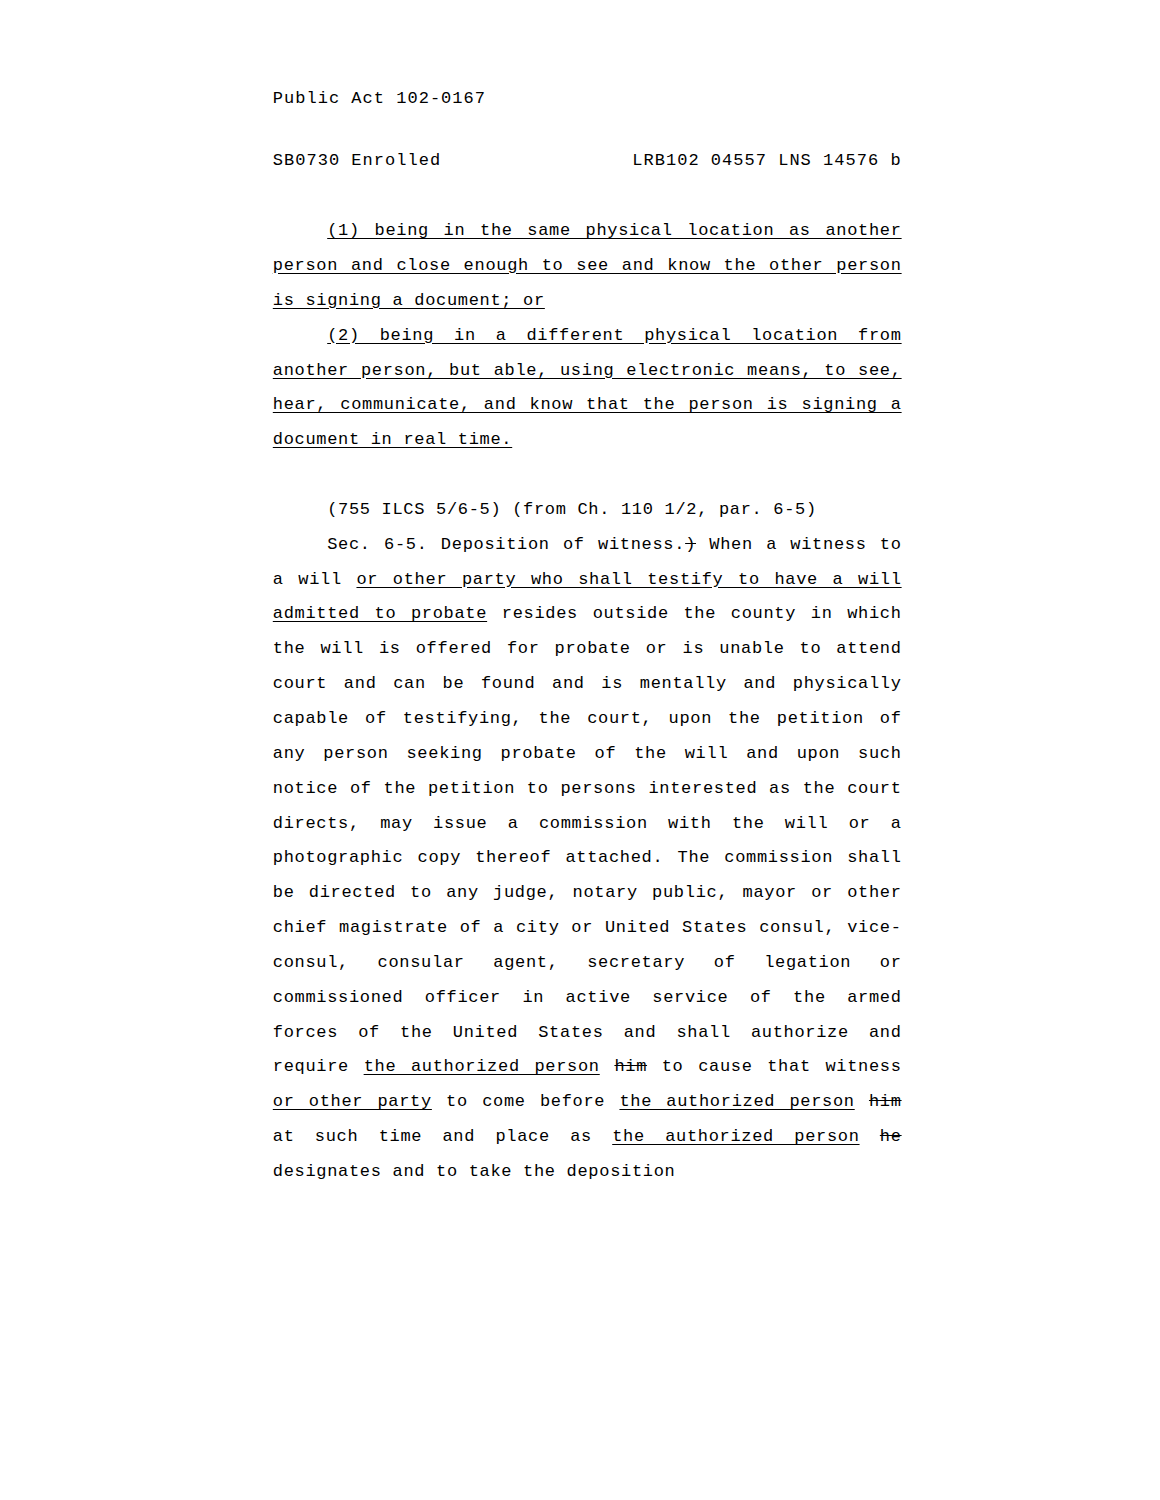Public Act 102-0167
SB0730 Enrolled LRB102 04557 LNS 14576 b
(1) being in the same physical location as another person and close enough to see and know the other person is signing a document; or
(2) being in a different physical location from another person, but able, using electronic means, to see, hear, communicate, and know that the person is signing a document in real time.
(755 ILCS 5/6-5) (from Ch. 110 1/2, par. 6-5)
Sec. 6-5. Deposition of witness.) When a witness to a will or other party who shall testify to have a will admitted to probate resides outside the county in which the will is offered for probate or is unable to attend court and can be found and is mentally and physically capable of testifying, the court, upon the petition of any person seeking probate of the will and upon such notice of the petition to persons interested as the court directs, may issue a commission with the will or a photographic copy thereof attached. The commission shall be directed to any judge, notary public, mayor or other chief magistrate of a city or United States consul, vice-consul, consular agent, secretary of legation or commissioned officer in active service of the armed forces of the United States and shall authorize and require the authorized person him to cause that witness or other party to come before the authorized person him at such time and place as the authorized person he designates and to take the deposition